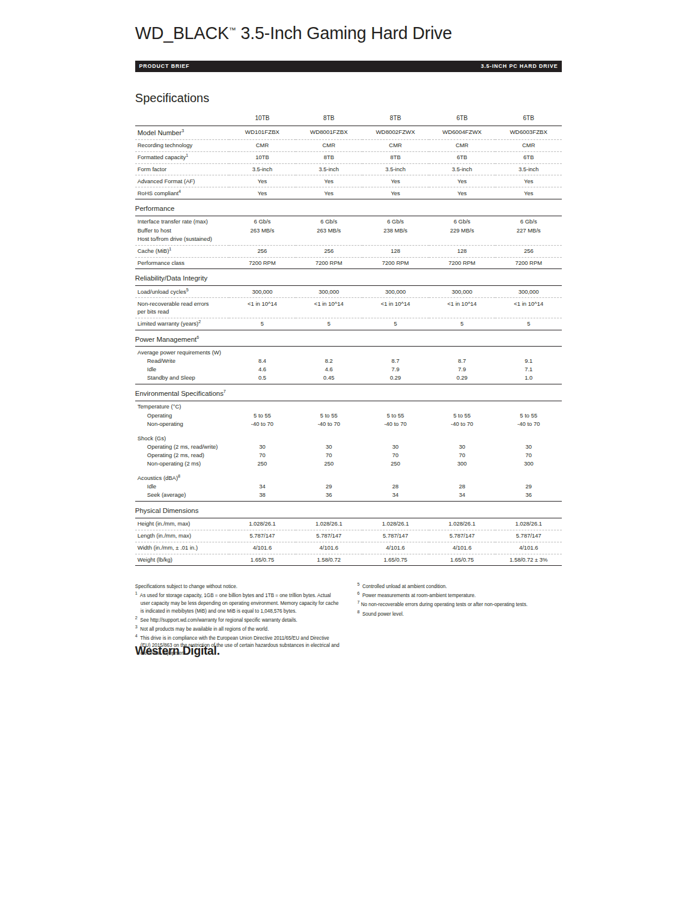WD_BLACK™ 3.5-Inch Gaming Hard Drive
Product Brief 3.5-Inch PC Hard Drive
Specifications
| | 10TB | 8TB | 8TB | 6TB | 6TB |
| --- | --- | --- | --- | --- | --- |
| Model Number 3 | WD101FZBX | WD8001FZBX | WD8002FZWX | WD6004FZWX | WD6003FZBX |
| Recording technology | CMR | CMR | CMR | CMR | CMR |
| Formatted capacity 1 | 10TB | 8TB | 8TB | 6TB | 6TB |
| Form factor | 3.5-inch | 3.5-inch | 3.5-inch | 3.5-inch | 3.5-inch |
| Advanced Format (AF) | Yes | Yes | Yes | Yes | Yes |
| RoHS compliant 4 | Yes | Yes | Yes | Yes | Yes |
| Performance |
| Interface transfer rate (max) Buffer to host Host to/from drive (sustained) | 6 Gb/s 263 MB/s | 6 Gb/s 263 MB/s | 6 Gb/s 238 MB/s | 6 Gb/s 229 MB/s | 6 Gb/s 227 MB/s |
| Cache (MiB) 1 | 256 | 256 | 128 | 128 | 256 |
| Performance class | 7200 RPM | 7200 RPM | 7200 RPM | 7200 RPM | 7200 RPM |
| Reliability/Data Integrity |
| Load/unload cycles 5 | 300,000 | 300,000 | 300,000 | 300,000 | 300,000 |
| Non-recoverable read errors per bits read | <1 in 10^14 | <1 in 10^14 | <1 in 10^14 | <1 in 10^14 | <1 in 10^14 |
| Limited warranty (years) 2 | 5 | 5 | 5 | 5 | 5 |
| Power Management 6 |
| Average power requirements (W) Read/Write Idle Standby and Sleep | 8.4 4.6 0.5 | 8.2 4.6 0.45 | 8.7 7.9 0.29 | 8.7 7.9 0.29 | 9.1 7.1 1.0 |
| Environmental Specifications 7 |
| Temperature (°C) Operating Non-operating | 5 to 55 -40 to 70 | 5 to 55 -40 to 70 | 5 to 55 -40 to 70 | 5 to 55 -40 to 70 | 5 to 55 -40 to 70 |
| Shock (Gs) Operating (2 ms, read/write) Operating (2 ms, read) Non-operating (2 ms) | 30 70 250 | 30 70 250 | 30 70 250 | 30 70 300 | 30 70 300 |
| Acoustics (dBA) 8 Idle Seek (average) | 34 38 | 29 36 | 28 34 | 28 34 | 29 36 |
| Physical Dimensions |
| Height (in./mm, max) | 1.028/26.1 | 1.028/26.1 | 1.028/26.1 | 1.028/26.1 | 1.028/26.1 |
| Length (in./mm, max) | 5.787/147 | 5.787/147 | 5.787/147 | 5.787/147 | 5.787/147 |
| Width (in./mm, ± .01 in.) | 4/101.6 | 4/101.6 | 4/101.6 | 4/101.6 | 4/101.6 |
| Weight (lb/kg) | 1.65/0.75 | 1.58/0.72 | 1.65/0.75 | 1.65/0.75 | 1.58/0.72 ± 3% |
Specifications subject to change without notice.
1 As used for storage capacity, 1GB = one billion bytes and 1TB = one trillion bytes. Actual user capacity may be less depending on operating environment. Memory capacity for cache is indicated in mebibytes (MiB) and one MiB is equal to 1,048,576 bytes.
2 See http://support.wd.com/warranty for regional specific warranty details.
3 Not all products may be available in all regions of the world.
4 This drive is in compliance with the European Union Directive 2011/65/EU and Directive (EU) 2015/863 on the restriction of the use of certain hazardous substances in electrical and electronic equipment.
5 Controlled unload at ambient condition.
6 Power measurements at room-ambient temperature.
7 No non-recoverable errors during operating tests or after non-operating tests.
8 Sound power level.
Western Digital.